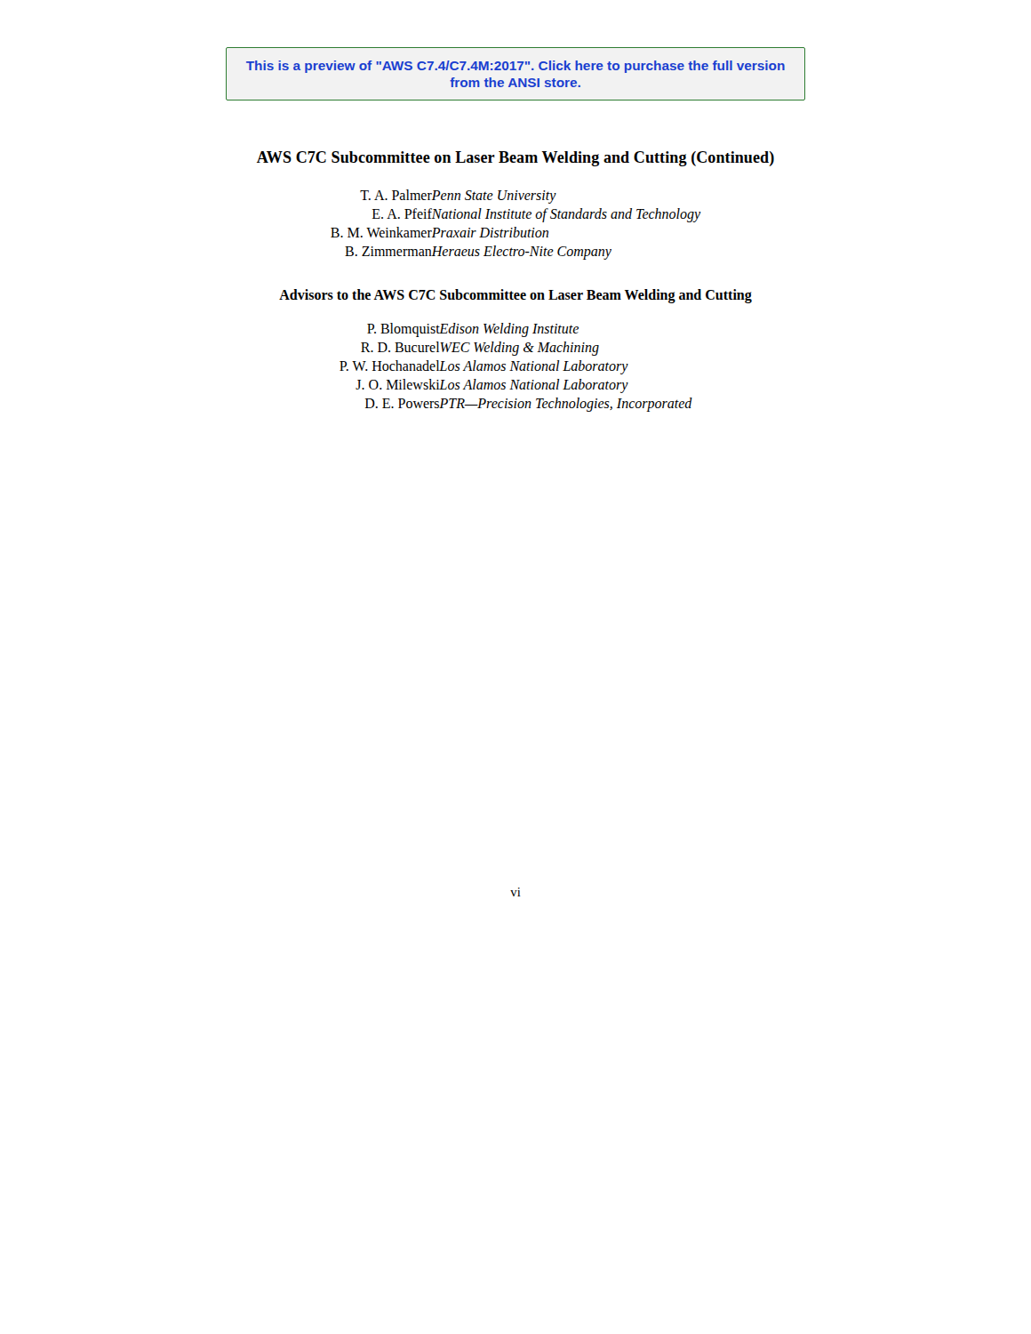This is a preview of "AWS C7.4/C7.4M:2017". Click here to purchase the full version from the ANSI store.
AWS C7C Subcommittee on Laser Beam Welding and Cutting (Continued)
| T. A. Palmer | Penn State University |
| E. A. Pfeif | National Institute of Standards and Technology |
| B. M. Weinkamer | Praxair Distribution |
| B. Zimmerman | Heraeus Electro-Nite Company |
Advisors to the AWS C7C Subcommittee on Laser Beam Welding and Cutting
| P. Blomquist | Edison Welding Institute |
| R. D. Bucurel | WEC Welding & Machining |
| P. W. Hochanadel | Los Alamos National Laboratory |
| J. O. Milewski | Los Alamos National Laboratory |
| D. E. Powers | PTR—Precision Technologies, Incorporated |
vi